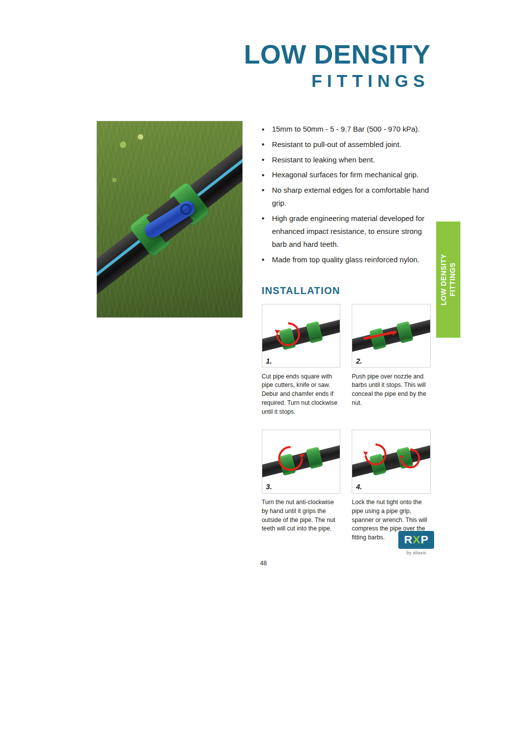LOW DENSITY
FITTINGS
15mm to 50mm - 5 - 9.7 Bar (500 - 970 kPa).
Resistant to pull-out of assembled joint.
Resistant to leaking when bent.
Hexagonal surfaces for firm mechanical grip.
No sharp external edges for a comfortable hand grip.
High grade engineering material developed for enhanced impact resistance, to ensure strong barb and hard teeth.
Made from top quality glass reinforced nylon.
INSTALLATION
1.
Cut pipe ends square with pipe cutters, knife or saw. Debur and chamfer ends if required. Turn nut clockwise until it stops.
2.
Push pipe over nozzle and barbs until it stops. This will conceal the pipe end by the nut.
3.
Turn the nut anti-clockwise by hand until it grips the outside of the pipe. The nut teeth will cut into the pipe.
4.
Lock the nut tight onto the pipe using a pipe grip, spanner or wrench. This will compress the pipe over the fitting barbs.
LOW DENSITY
FITTINGS
48
RXP
by aliaxis